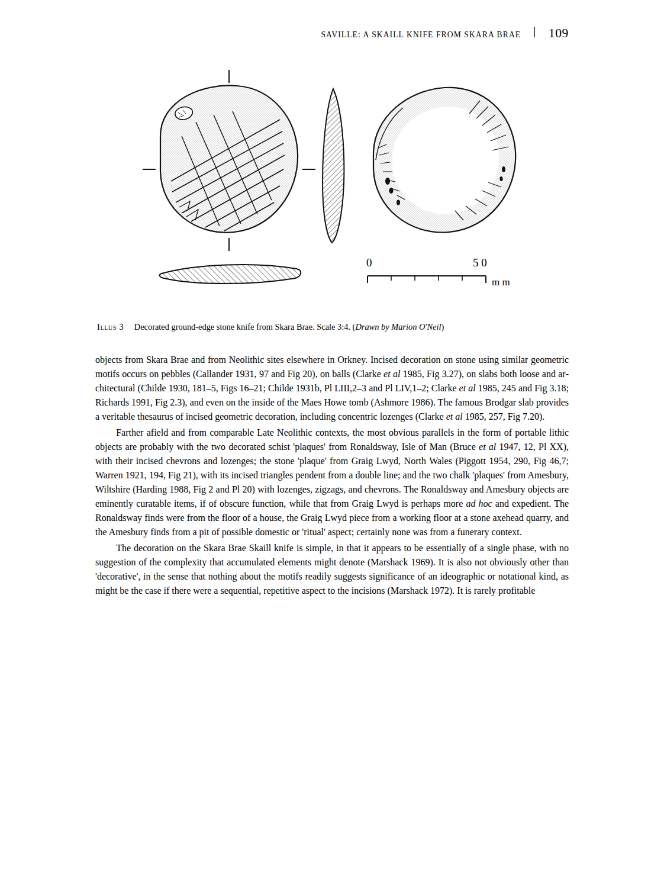Saville: A Skaill Knife from Skara Brae 109
0 5 0 m m
Illus 3 Decorated ground-edge stone knife from Skara Brae. Scale 3:4. (Drawn by Marion O'Neil)
objects from Skara Brae and from Neolithic sites elsewhere in Orkney. Incised decoration on stone using similar geometric motifs occurs on pebbles (Callander 1931, 97 and Fig 20), on balls (Clarke et al 1985, Fig 3.27), on slabs both loose and architectural (Childe 1930, 181–5, Figs 16–21; Childe 1931b, Pl LIII,2–3 and Pl LIV,1–2; Clarke et al 1985, 245 and Fig 3.18; Richards 1991, Fig 2.3), and even on the inside of the Maes Howe tomb (Ashmore 1986). The famous Brodgar slab provides a veritable thesaurus of incised geometric decoration, including concentric lozenges (Clarke et al 1985, 257, Fig 7.20).
Farther afield and from comparable Late Neolithic contexts, the most obvious parallels in the form of portable lithic objects are probably with the two decorated schist 'plaques' from Ronaldsway, Isle of Man (Bruce et al 1947, 12, Pl XX), with their incised chevrons and lozenges; the stone 'plaque' from Graig Lwyd, North Wales (Piggott 1954, 290, Fig 46,7; Warren 1921, 194, Fig 21), with its incised triangles pendent from a double line; and the two chalk 'plaques' from Amesbury, Wiltshire (Harding 1988, Fig 2 and Pl 20) with lozenges, zigzags, and chevrons. The Ronaldsway and Amesbury objects are eminently curatable items, if of obscure function, while that from Graig Lwyd is perhaps more ad hoc and expedient. The Ronaldsway finds were from the floor of a house, the Graig Lwyd piece from a working floor at a stone axehead quarry, and the Amesbury finds from a pit of possible domestic or 'ritual' aspect; certainly none was from a funerary context.
The decoration on the Skara Brae Skaill knife is simple, in that it appears to be essentially of a single phase, with no suggestion of the complexity that accumulated elements might denote (Marshack 1969). It is also not obviously other than 'decorative', in the sense that nothing about the motifs readily suggests significance of an ideographic or notational kind, as might be the case if there were a sequential, repetitive aspect to the incisions (Marshack 1972). It is rarely profitable